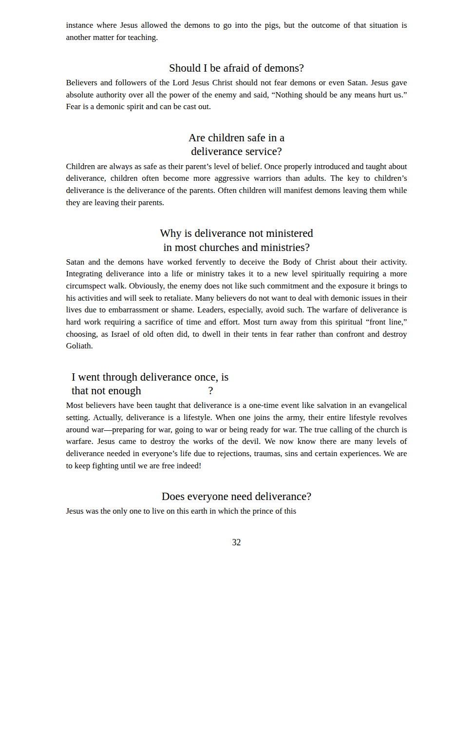instance where Jesus allowed the demons to go into the pigs, but the outcome of that situation is another matter for teaching.
Should I be afraid of demons?
Believers and followers of the Lord Jesus Christ should not fear demons or even Satan. Jesus gave absolute authority over all the power of the enemy and said, “Nothing should be any means hurt us.” Fear is a demonic spirit and can be cast out.
Are children safe in a
deliverance service?
Children are always as safe as their parent’s level of belief. Once properly introduced and taught about deliverance, children often become more aggressive warriors than adults. The key to children’s deliverance is the deliverance of the parents. Often children will manifest demons leaving them while they are leaving their parents.
Why is deliverance not ministered
in most churches and ministries?
Satan and the demons have worked fervently to deceive the Body of Christ about their activity. Integrating deliverance into a life or ministry takes it to a new level spiritually requiring a more circumspect walk. Obviously, the enemy does not like such commitment and the exposure it brings to his activities and will seek to retaliate. Many believers do not want to deal with demonic issues in their lives due to embarrassment or shame. Leaders, especially, avoid such. The warfare of deliverance is hard work requiring a sacrifice of time and effort. Most turn away from this spiritual “front line,” choosing, as Israel of old often did, to dwell in their tents in fear rather than confront and destroy Goliath.
I went through deliverance once, is
that not enough ?
Most believers have been taught that deliverance is a one-time event like salvation in an evangelical setting. Actually, deliverance is a lifestyle. When one joins the army, their entire lifestyle revolves around war—preparing for war, going to war or being ready for war. The true calling of the church is warfare. Jesus came to destroy the works of the devil. We now know there are many levels of deliverance needed in everyone’s life due to rejections, traumas, sins and certain experiences. We are to keep fighting until we are free indeed!
Does everyone need deliverance?
Jesus was the only one to live on this earth in which the prince of this
32